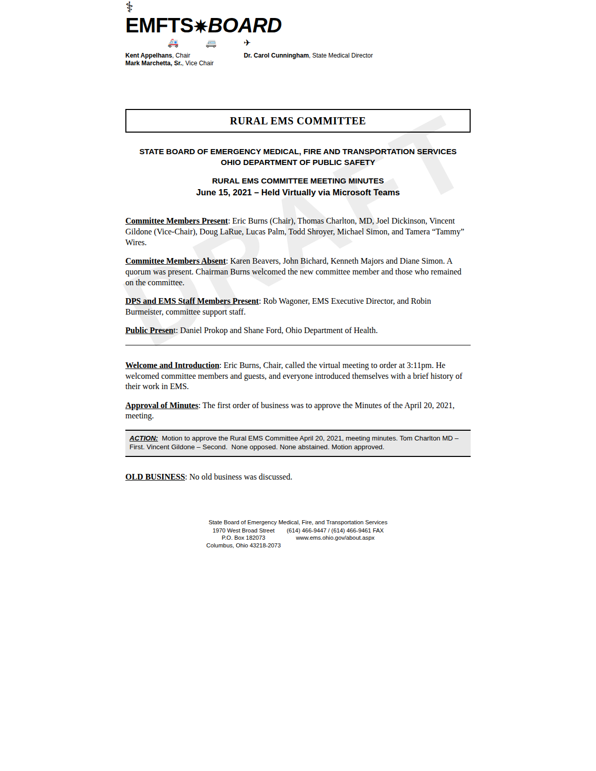DRAFT
⚕
EMFTS✷BOARD
🚑 🚐 ✈
Kent Appelhans, Chair Dr. Carol Cunningham, State Medical Director
Mark Marchetta, Sr., Vice Chair
RURAL EMS COMMITTEE
STATE BOARD OF EMERGENCY MEDICAL, FIRE AND TRANSPORTATION SERVICES
OHIO DEPARTMENT OF PUBLIC SAFETY
RURAL EMS COMMITTEE MEETING MINUTES
June 15, 2021 – Held Virtually via Microsoft Teams
Committee Members Present: Eric Burns (Chair), Thomas Charlton, MD, Joel Dickinson, Vincent Gildone (Vice-Chair), Doug LaRue, Lucas Palm, Todd Shroyer, Michael Simon, and Tamera “Tammy” Wires.
Committee Members Absent: Karen Beavers, John Bichard, Kenneth Majors and Diane Simon. A quorum was present. Chairman Burns welcomed the new committee member and those who remained on the committee.
DPS and EMS Staff Members Present: Rob Wagoner, EMS Executive Director, and Robin Burmeister, committee support staff.
Public Present: Daniel Prokop and Shane Ford, Ohio Department of Health.
Welcome and Introduction: Eric Burns, Chair, called the virtual meeting to order at 3:11pm. He welcomed committee members and guests, and everyone introduced themselves with a brief history of their work in EMS.
Approval of Minutes: The first order of business was to approve the Minutes of the April 20, 2021, meeting.
ACTION: Motion to approve the Rural EMS Committee April 20, 2021, meeting minutes. Tom Charlton MD – First. Vincent Gildone – Second. None opposed. None abstained. Motion approved.
OLD BUSINESS: No old business was discussed.
State Board of Emergency Medical, Fire, and Transportation Services
| 1970 West Broad Street | (614) 466-9447 / (614) 466-9461 FAX |
| P.O. Box 182073 | www.ems.ohio.gov/about.aspx |
| Columbus, Ohio 43218-2073 | |